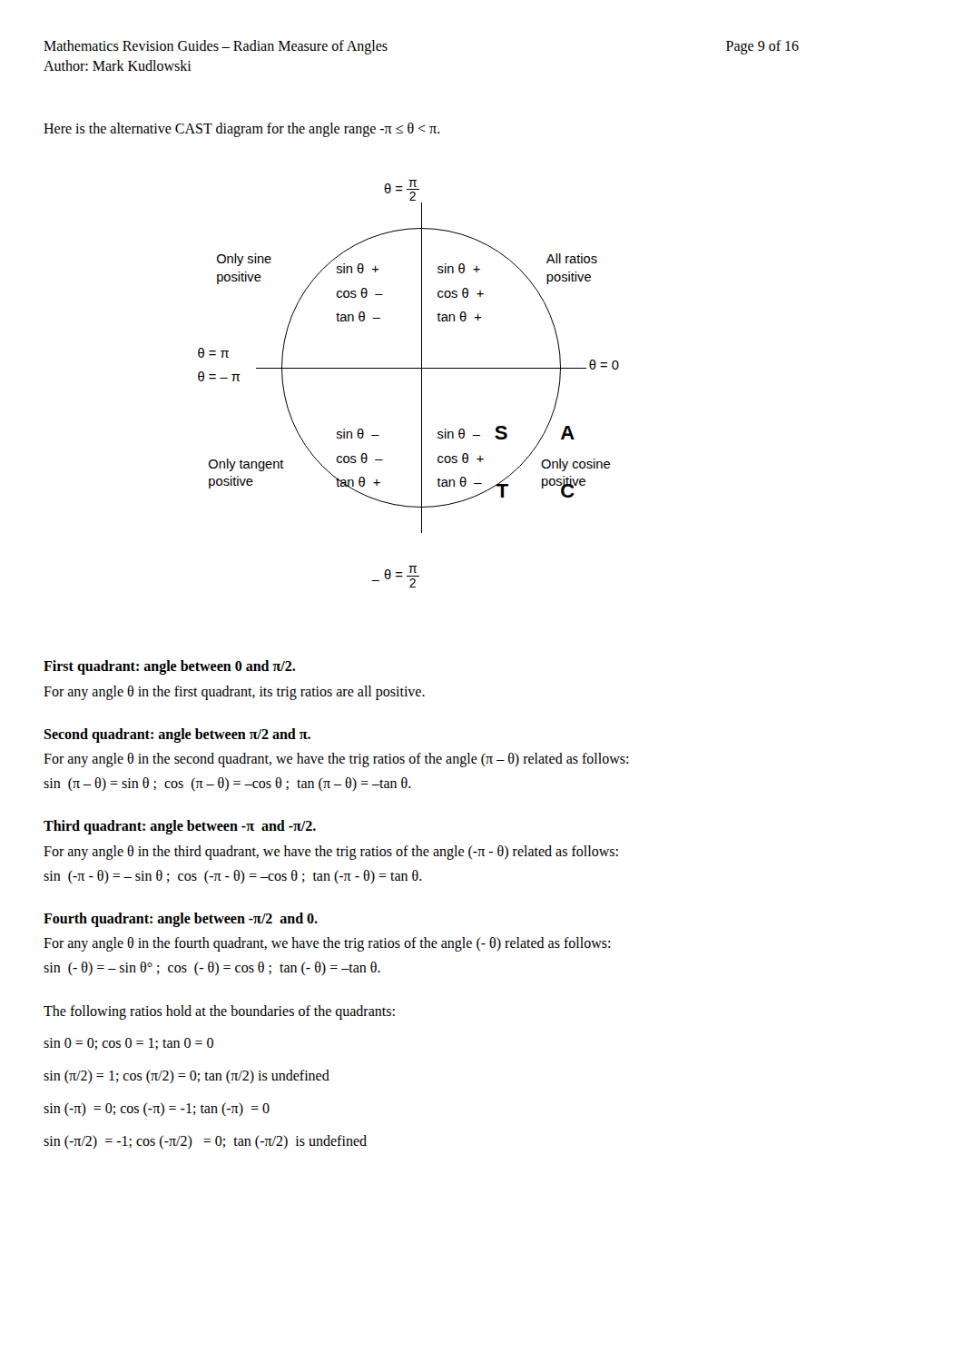Mathematics Revision Guides – Radian Measure of Angles
Author: Mark Kudlowski
Page 9 of 16
Here is the alternative CAST diagram for the angle range -π ≤ θ < π.
θ = π 2
θ = π 2
–
θ = π
θ = – π
θ = 0
Only sine
positive
All ratios
positive
Only tangent
positive
Only cosine
positive
sin θ +
cos θ –
tan θ –
sin θ +
cos θ +
tan θ +
sin θ –
cos θ –
tan θ +
sin θ –
cos θ +
tan θ –
S
A
T
C
First quadrant: angle between 0 and π/2.
For any angle θ in the first quadrant, its trig ratios are all positive.
Second quadrant: angle between π/2 and π.
For any angle θ in the second quadrant, we have the trig ratios of the angle (π – θ) related as follows:
sin (π – θ) = sin θ ; cos (π – θ) = –cos θ ; tan (π – θ) = –tan θ.
Third quadrant: angle between -π and -π/2.
For any angle θ in the third quadrant, we have the trig ratios of the angle (-π - θ) related as follows:
sin (-π - θ) = – sin θ ; cos (-π - θ) = –cos θ ; tan (-π - θ) = tan θ.
Fourth quadrant: angle between -π/2 and 0.
For any angle θ in the fourth quadrant, we have the trig ratios of the angle (- θ) related as follows:
sin (- θ) = – sin θ° ; cos (- θ) = cos θ ; tan (- θ) = –tan θ.
The following ratios hold at the boundaries of the quadrants:
sin 0 = 0; cos 0 = 1; tan 0 = 0
sin (π/2) = 1; cos (π/2) = 0; tan (π/2) is undefined
sin (-π) = 0; cos (-π) = -1; tan (-π) = 0
sin (-π/2) = -1; cos (-π/2) = 0; tan (-π/2) is undefined